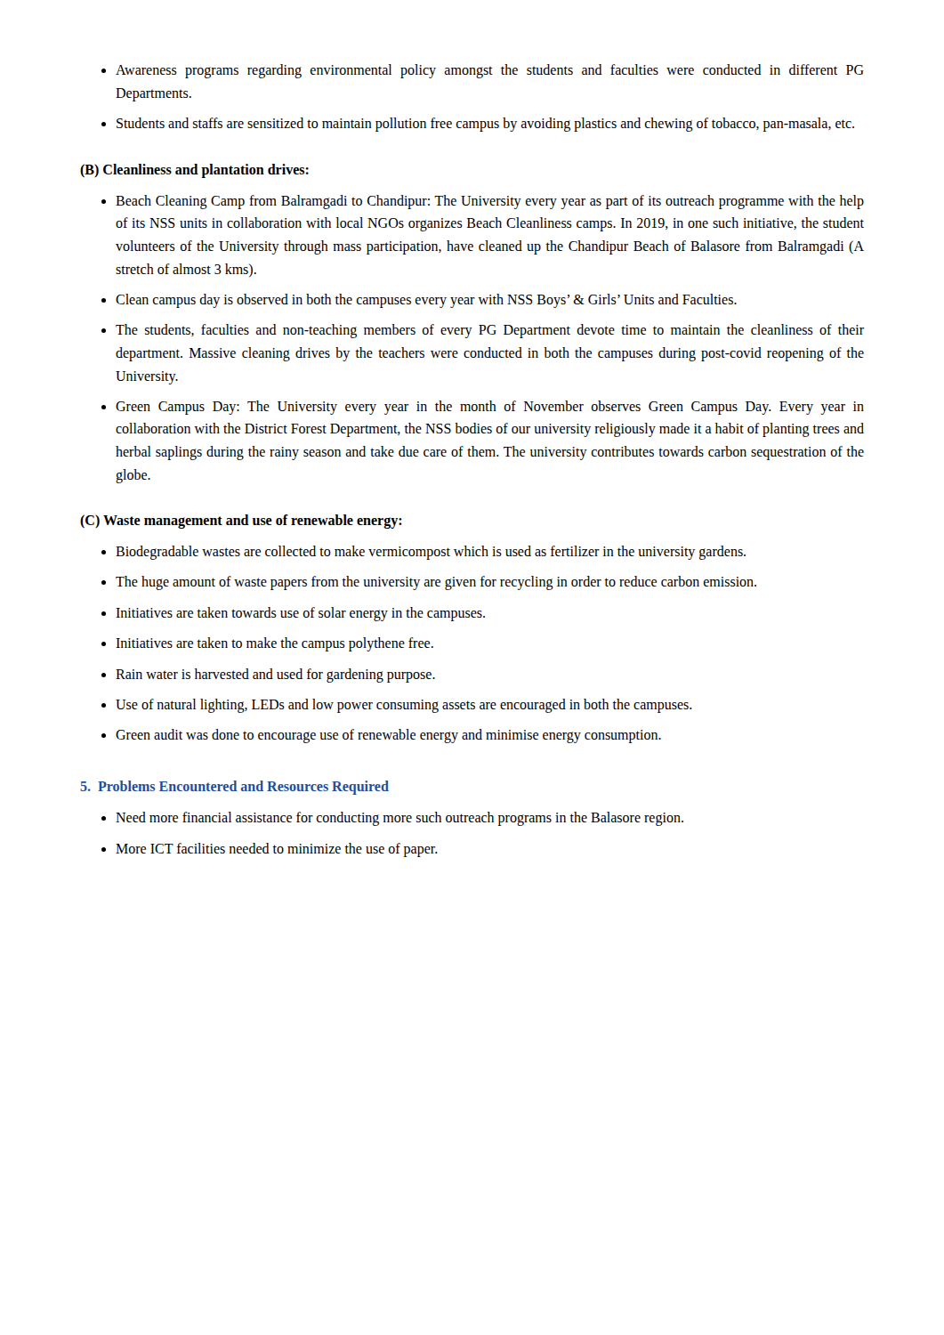Awareness programs regarding environmental policy amongst the students and faculties were conducted in different PG Departments.
Students and staffs are sensitized to maintain pollution free campus by avoiding plastics and chewing of tobacco, pan-masala, etc.
(B) Cleanliness and plantation drives:
Beach Cleaning Camp from Balramgadi to Chandipur: The University every year as part of its outreach programme with the help of its NSS units in collaboration with local NGOs organizes Beach Cleanliness camps. In 2019, in one such initiative, the student volunteers of the University through mass participation, have cleaned up the Chandipur Beach of Balasore from Balramgadi (A stretch of almost 3 kms).
Clean campus day is observed in both the campuses every year with NSS Boys’ & Girls’ Units and Faculties.
The students, faculties and non-teaching members of every PG Department devote time to maintain the cleanliness of their department. Massive cleaning drives by the teachers were conducted in both the campuses during post-covid reopening of the University.
Green Campus Day: The University every year in the month of November observes Green Campus Day. Every year in collaboration with the District Forest Department, the NSS bodies of our university religiously made it a habit of planting trees and herbal saplings during the rainy season and take due care of them. The university contributes towards carbon sequestration of the globe.
(C) Waste management and use of renewable energy:
Biodegradable wastes are collected to make vermicompost which is used as fertilizer in the university gardens.
The huge amount of waste papers from the university are given for recycling in order to reduce carbon emission.
Initiatives are taken towards use of solar energy in the campuses.
Initiatives are taken to make the campus polythene free.
Rain water is harvested and used for gardening purpose.
Use of natural lighting, LEDs and low power consuming assets are encouraged in both the campuses.
Green audit was done to encourage use of renewable energy and minimise energy consumption.
5. Problems Encountered and Resources Required
Need more financial assistance for conducting more such outreach programs in the Balasore region.
More ICT facilities needed to minimize the use of paper.